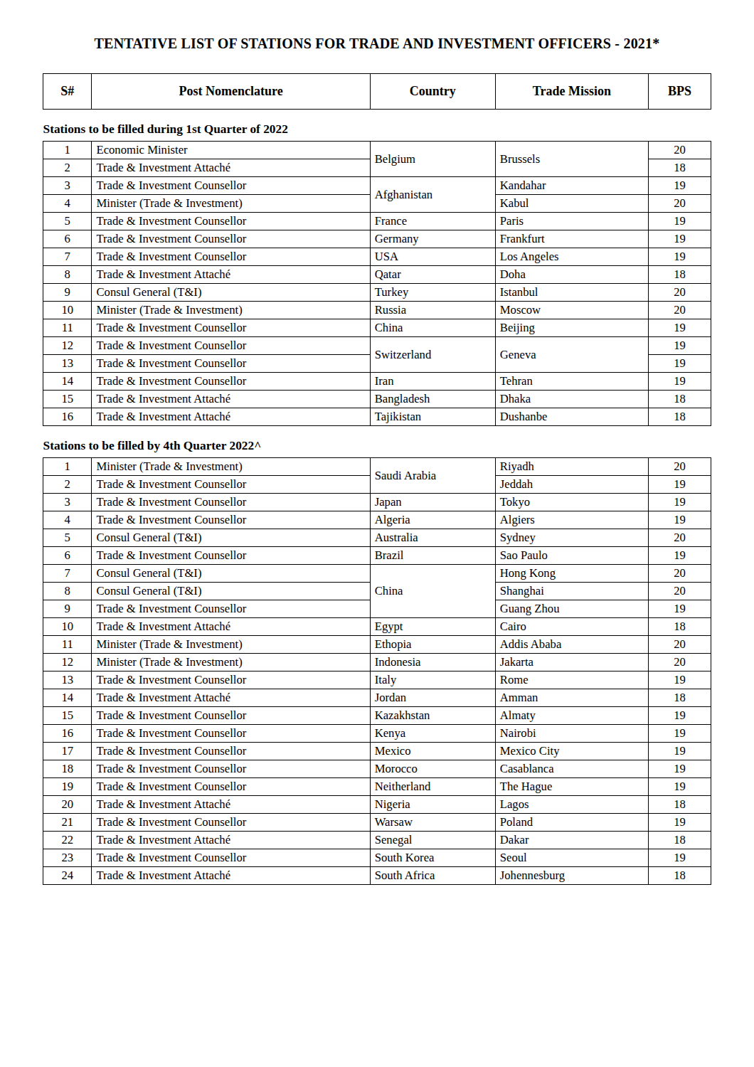TENTATIVE LIST OF STATIONS FOR TRADE AND INVESTMENT OFFICERS - 2021*
| S# | Post Nomenclature | Country | Trade Mission | BPS |
| --- | --- | --- | --- | --- |
| Stations to be filled during 1st Quarter of 2022 |
| 1 | Economic Minister | Belgium | Brussels | 20 |
| 2 | Trade & Investment Attaché | 18 |
| 3 | Trade & Investment Counsellor | Afghanistan | Kandahar | 19 |
| 4 | Minister (Trade & Investment) | Kabul | 20 |
| 5 | Trade & Investment Counsellor | France | Paris | 19 |
| 6 | Trade & Investment Counsellor | Germany | Frankfurt | 19 |
| 7 | Trade & Investment Counsellor | USA | Los Angeles | 19 |
| 8 | Trade & Investment Attaché | Qatar | Doha | 18 |
| 9 | Consul General (T&I) | Turkey | Istanbul | 20 |
| 10 | Minister (Trade & Investment) | Russia | Moscow | 20 |
| 11 | Trade & Investment Counsellor | China | Beijing | 19 |
| 12 | Trade & Investment Counsellor | Switzerland | Geneva | 19 |
| 13 | Trade & Investment Counsellor | 19 |
| 14 | Trade & Investment Counsellor | Iran | Tehran | 19 |
| 15 | Trade & Investment Attaché | Bangladesh | Dhaka | 18 |
| 16 | Trade & Investment Attaché | Tajikistan | Dushanbe | 18 |
| Stations to be filled by 4th Quarter 2022^ |
| 1 | Minister (Trade & Investment) | Saudi Arabia | Riyadh | 20 |
| 2 | Trade & Investment Counsellor | Jeddah | 19 |
| 3 | Trade & Investment Counsellor | Japan | Tokyo | 19 |
| 4 | Trade & Investment Counsellor | Algeria | Algiers | 19 |
| 5 | Consul General (T&I) | Australia | Sydney | 20 |
| 6 | Trade & Investment Counsellor | Brazil | Sao Paulo | 19 |
| 7 | Consul General (T&I) | China | Hong Kong | 20 |
| 8 | Consul General (T&I) | Shanghai | 20 |
| 9 | Trade & Investment Counsellor | Guang Zhou | 19 |
| 10 | Trade & Investment Attaché | Egypt | Cairo | 18 |
| 11 | Minister (Trade & Investment) | Ethopia | Addis Ababa | 20 |
| 12 | Minister (Trade & Investment) | Indonesia | Jakarta | 20 |
| 13 | Trade & Investment Counsellor | Italy | Rome | 19 |
| 14 | Trade & Investment Attaché | Jordan | Amman | 18 |
| 15 | Trade & Investment Counsellor | Kazakhstan | Almaty | 19 |
| 16 | Trade & Investment Counsellor | Kenya | Nairobi | 19 |
| 17 | Trade & Investment Counsellor | Mexico | Mexico City | 19 |
| 18 | Trade & Investment Counsellor | Morocco | Casablanca | 19 |
| 19 | Trade & Investment Counsellor | Neitherland | The Hague | 19 |
| 20 | Trade & Investment Attaché | Nigeria | Lagos | 18 |
| 21 | Trade & Investment Counsellor | Warsaw | Poland | 19 |
| 22 | Trade & Investment Attaché | Senegal | Dakar | 18 |
| 23 | Trade & Investment Counsellor | South Korea | Seoul | 19 |
| 24 | Trade & Investment Attaché | South Africa | Johennesburg | 18 |